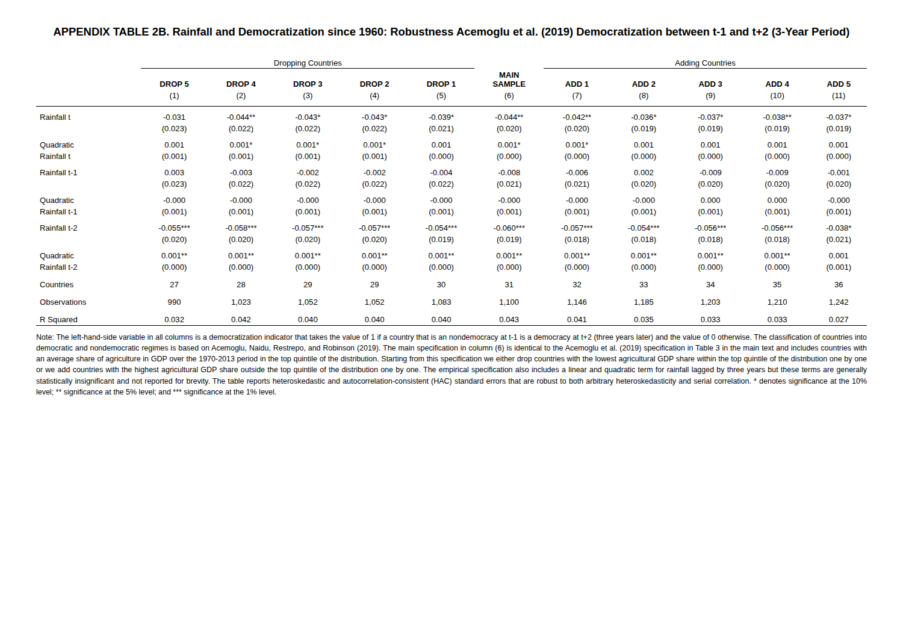APPENDIX TABLE 2B. Rainfall and Democratization since 1960: Robustness Acemoglu et al. (2019) Democratization between t-1 and t+2 (3-Year Period)
| | Dropping Countries | | Adding Countries |
| --- | --- | --- | --- |
| | DROP 5 | DROP 4 | DROP 3 | DROP 2 | DROP 1 | MAIN SAMPLE | ADD 1 | ADD 2 | ADD 3 | ADD 4 | ADD 5 |
| | (1) | (2) | (3) | (4) | (5) | (6) | (7) | (8) | (9) | (10) | (11) |
| Rainfall t | -0.031 | -0.044** | -0.043* | -0.043* | -0.039* | -0.044** | -0.042** | -0.036* | -0.037* | -0.038** | -0.037* |
| | (0.023) | (0.022) | (0.022) | (0.022) | (0.021) | (0.020) | (0.020) | (0.019) | (0.019) | (0.019) | (0.019) |
| Quadratic | 0.001 | 0.001* | 0.001* | 0.001* | 0.001 | 0.001* | 0.001* | 0.001 | 0.001 | 0.001 | 0.001 |
| Rainfall t | (0.001) | (0.001) | (0.001) | (0.001) | (0.000) | (0.000) | (0.000) | (0.000) | (0.000) | (0.000) | (0.000) |
| Rainfall t-1 | 0.003 | -0.003 | -0.002 | -0.002 | -0.004 | -0.008 | -0.006 | 0.002 | -0.009 | -0.009 | -0.001 |
| | (0.023) | (0.022) | (0.022) | (0.022) | (0.022) | (0.021) | (0.021) | (0.020) | (0.020) | (0.020) | (0.020) |
| Quadratic | -0.000 | -0.000 | -0.000 | -0.000 | -0.000 | -0.000 | -0.000 | -0.000 | 0.000 | 0.000 | -0.000 |
| Rainfall t-1 | (0.001) | (0.001) | (0.001) | (0.001) | (0.001) | (0.001) | (0.001) | (0.001) | (0.001) | (0.001) | (0.001) |
| Rainfall t-2 | -0.055*** | -0.058*** | -0.057*** | -0.057*** | -0.054*** | -0.060*** | -0.057*** | -0.054*** | -0.056*** | -0.056*** | -0.038* |
| | (0.020) | (0.020) | (0.020) | (0.020) | (0.019) | (0.019) | (0.018) | (0.018) | (0.018) | (0.018) | (0.021) |
| Quadratic | 0.001** | 0.001** | 0.001** | 0.001** | 0.001** | 0.001** | 0.001** | 0.001** | 0.001** | 0.001** | 0.001 |
| Rainfall t-2 | (0.000) | (0.000) | (0.000) | (0.000) | (0.000) | (0.000) | (0.000) | (0.000) | (0.000) | (0.000) | (0.001) |
| Countries | 27 | 28 | 29 | 29 | 30 | 31 | 32 | 33 | 34 | 35 | 36 |
| Observations | 990 | 1,023 | 1,052 | 1,052 | 1,083 | 1,100 | 1,146 | 1,185 | 1,203 | 1,210 | 1,242 |
| R Squared | 0.032 | 0.042 | 0.040 | 0.040 | 0.040 | 0.043 | 0.041 | 0.035 | 0.033 | 0.033 | 0.027 |
Note: The left-hand-side variable in all columns is a democratization indicator that takes the value of 1 if a country that is an nondemocracy at t-1 is a democracy at t+2 (three years later) and the value of 0 otherwise. The classification of countries into democratic and nondemocratic regimes is based on Acemoglu, Naidu, Restrepo, and Robinson (2019). The main specification in column (6) is identical to the Acemoglu et al. (2019) specification in Table 3 in the main text and includes countries with an average share of agriculture in GDP over the 1970-2013 period in the top quintile of the distribution. Starting from this specification we either drop countries with the lowest agricultural GDP share within the top quintile of the distribution one by one or we add countries with the highest agricultural GDP share outside the top quintile of the distribution one by one. The empirical specification also includes a linear and quadratic term for rainfall lagged by three years but these terms are generally statistically insignificant and not reported for brevity. The table reports heteroskedastic and autocorrelation-consistent (HAC) standard errors that are robust to both arbitrary heteroskedasticity and serial correlation. * denotes significance at the 10% level; ** significance at the 5% level; and *** significance at the 1% level.